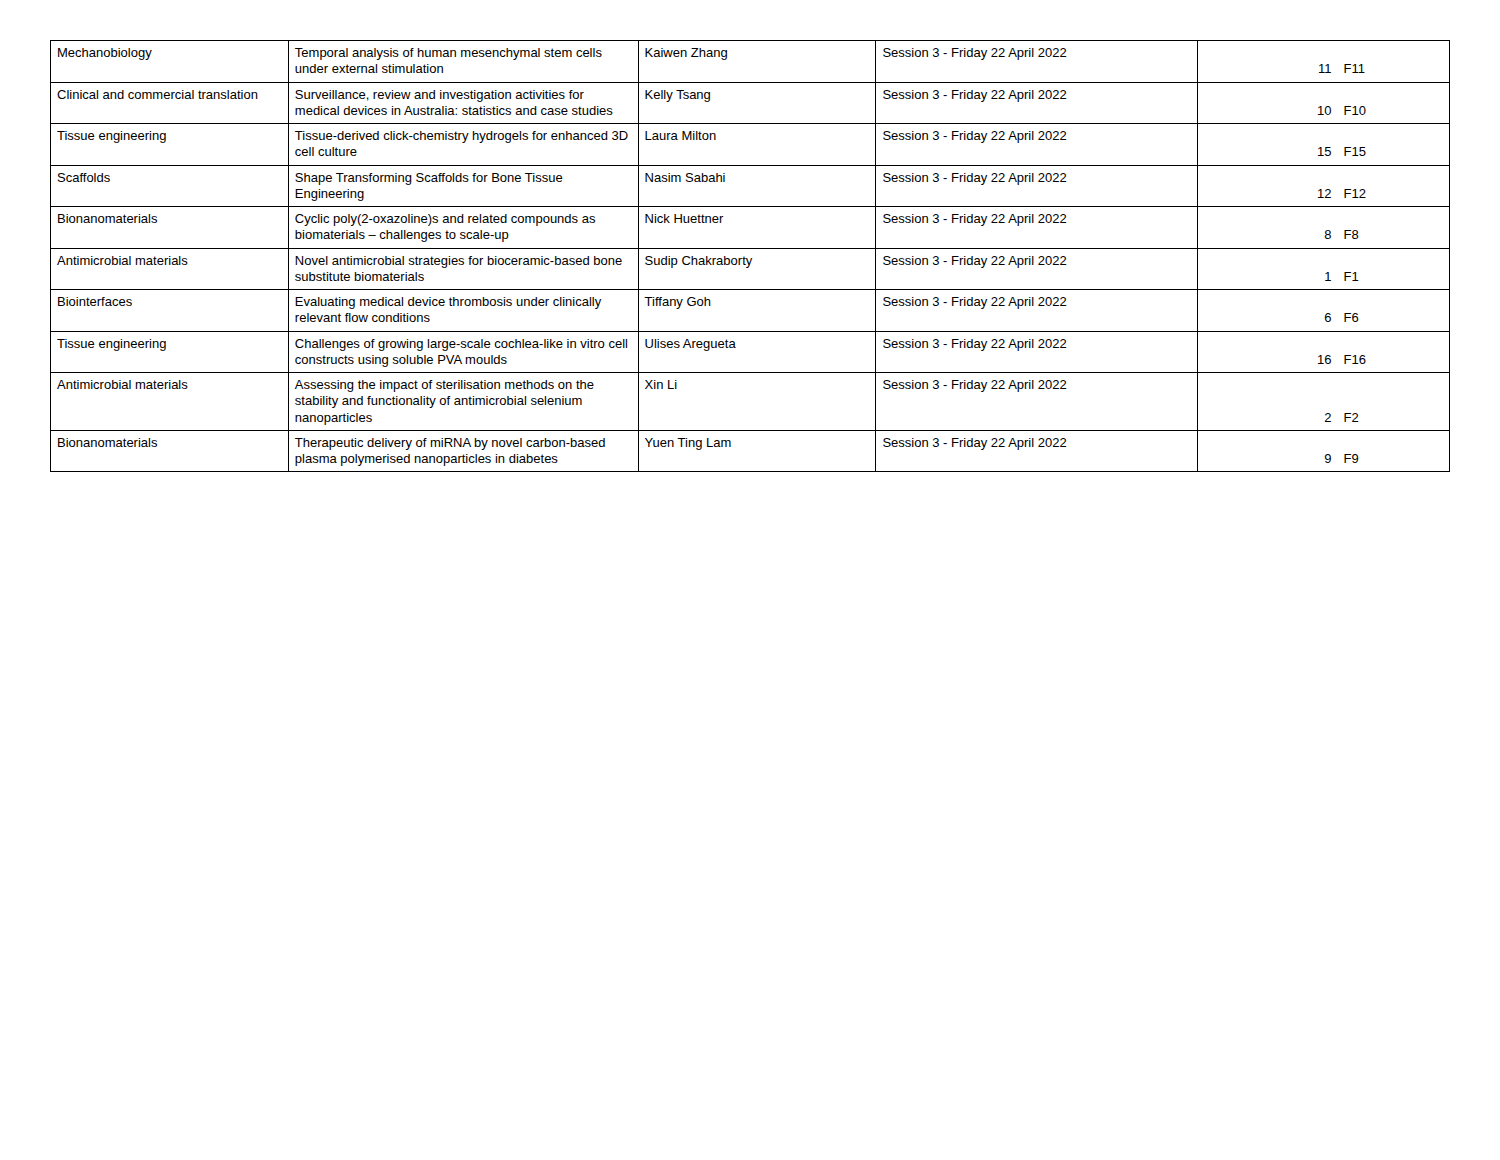| Mechanobiology | Temporal analysis of human mesenchymal stem cells under external stimulation | Kaiwen Zhang | Session 3 - Friday 22 April 2022 | 11 | F11 |
| Clinical and commercial translation | Surveillance, review and investigation activities for medical devices in Australia: statistics and case studies | Kelly Tsang | Session 3 - Friday 22 April 2022 | 10 | F10 |
| Tissue engineering | Tissue-derived click-chemistry hydrogels for enhanced 3D cell culture | Laura Milton | Session 3 - Friday 22 April 2022 | 15 | F15 |
| Scaffolds | Shape Transforming Scaffolds for Bone Tissue Engineering | Nasim Sabahi | Session 3 - Friday 22 April 2022 | 12 | F12 |
| Bionanomaterials | Cyclic poly(2-oxazoline)s and related compounds as biomaterials – challenges to scale-up | Nick Huettner | Session 3 - Friday 22 April 2022 | 8 | F8 |
| Antimicrobial materials | Novel antimicrobial strategies for bioceramic-based bone substitute biomaterials | Sudip Chakraborty | Session 3 - Friday 22 April 2022 | 1 | F1 |
| Biointerfaces | Evaluating medical device thrombosis under clinically relevant flow conditions | Tiffany Goh | Session 3 - Friday 22 April 2022 | 6 | F6 |
| Tissue engineering | Challenges of growing large-scale cochlea-like in vitro cell constructs using soluble PVA moulds | Ulises Aregueta | Session 3 - Friday 22 April 2022 | 16 | F16 |
| Antimicrobial materials | Assessing the impact of sterilisation methods on the stability and functionality of antimicrobial selenium nanoparticles | Xin Li | Session 3 - Friday 22 April 2022 | 2 | F2 |
| Bionanomaterials | Therapeutic delivery of miRNA by novel carbon-based plasma polymerised nanoparticles in diabetes | Yuen Ting Lam | Session 3 - Friday 22 April 2022 | 9 | F9 |